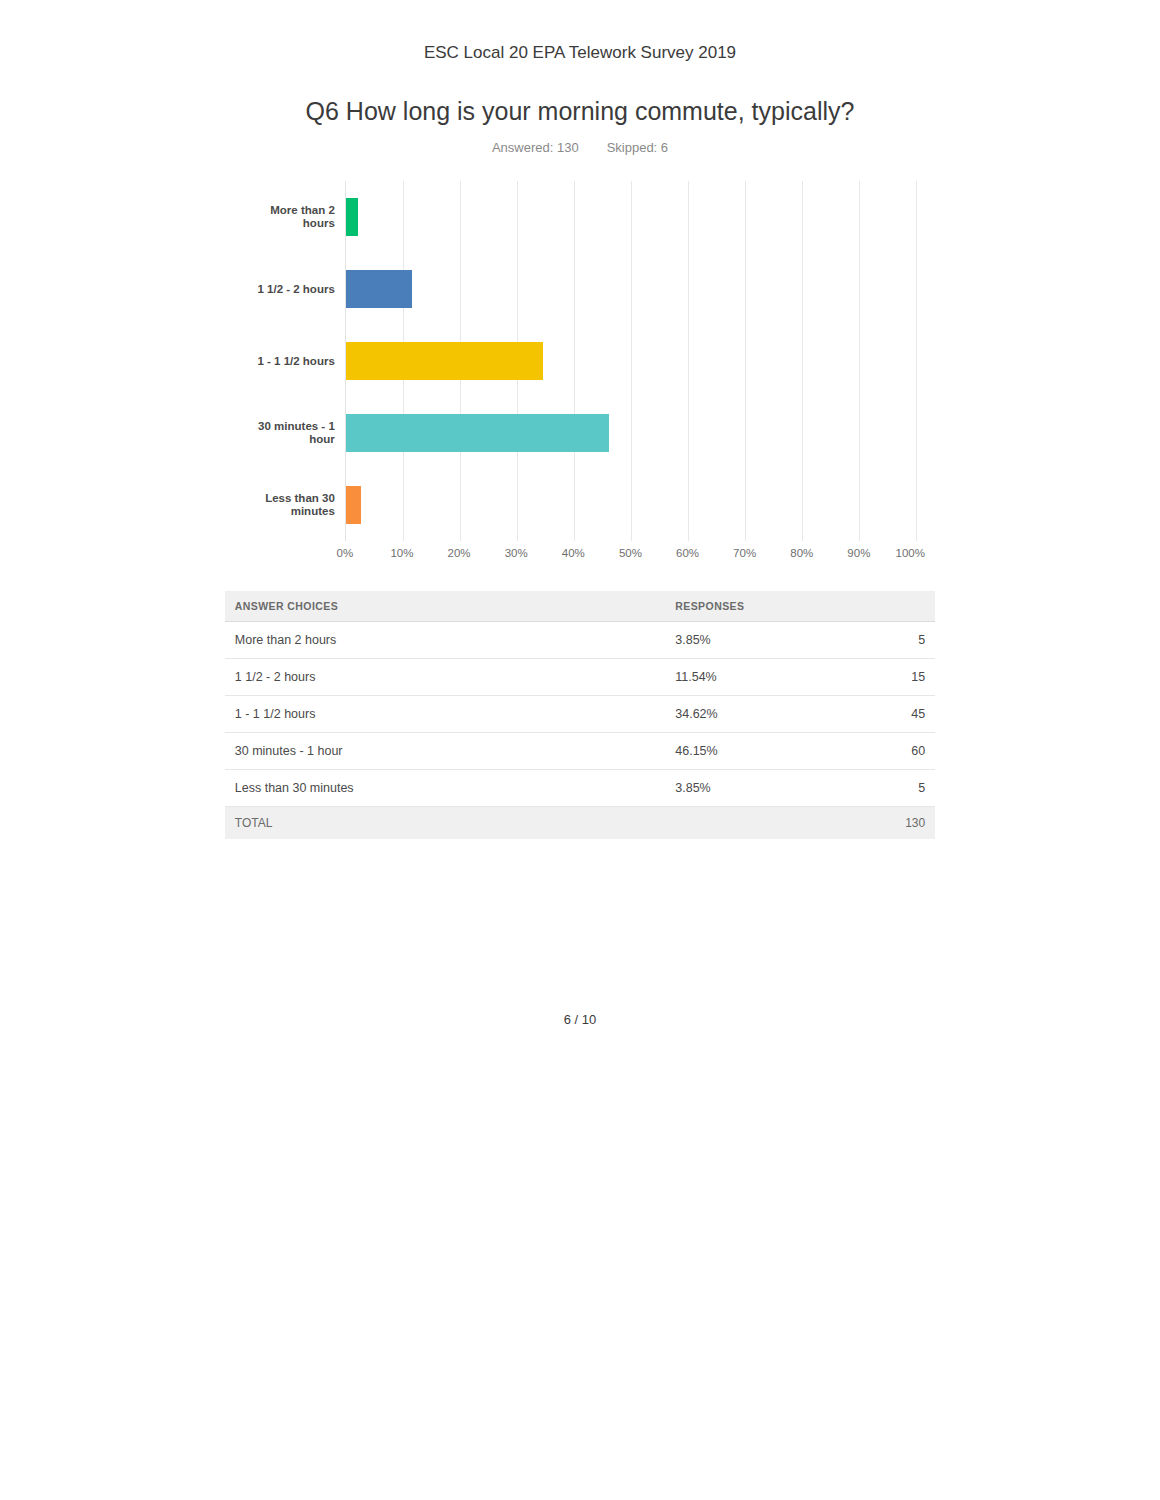ESC Local 20 EPA Telework Survey 2019
Q6 How long is your morning commute, typically?
Answered: 130 Skipped: 6
More than 2
hours
1 1/2 - 2 hours
1 - 1 1/2 hours
30 minutes - 1
hour
Less than 30
minutes
0% 10% 20% 30% 40% 50% 60% 70% 80% 90% 100%
| Answer Choices | Responses |
| --- | --- |
| More than 2 hours | 3.85% | 5 |
| 1 1/2 - 2 hours | 11.54% | 15 |
| 1 - 1 1/2 hours | 34.62% | 45 |
| 30 minutes - 1 hour | 46.15% | 60 |
| Less than 30 minutes | 3.85% | 5 |
| TOTAL | | 130 |
6 / 10